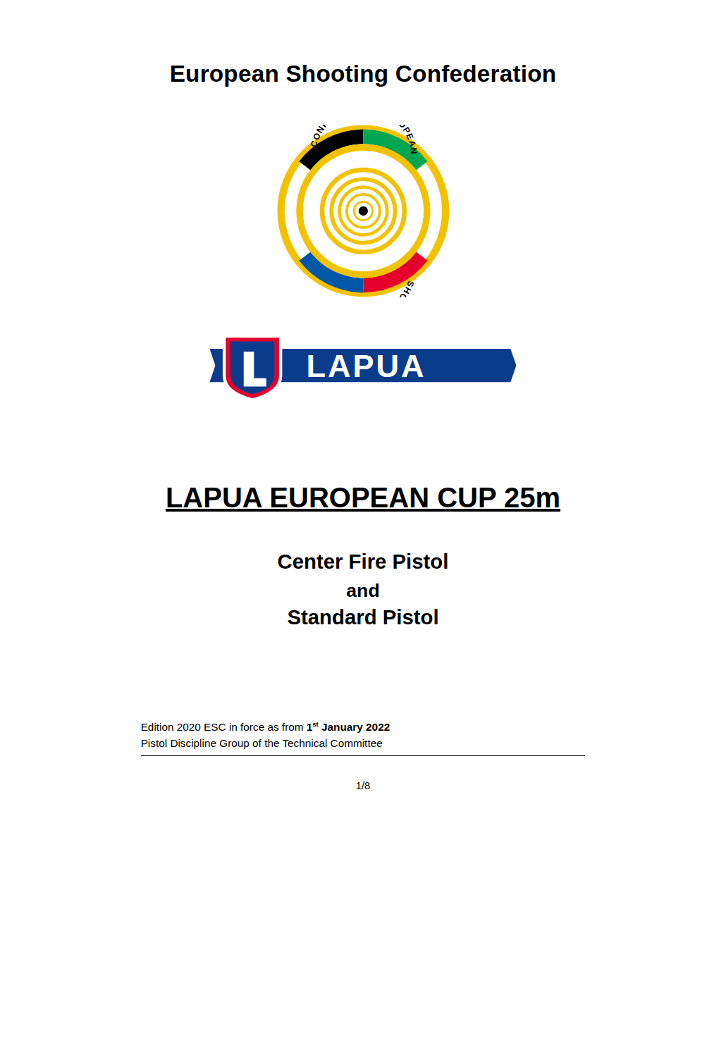European Shooting Confederation
CONFEDERATION EUROPEAN SHOOTING
LAPUA
LAPUA EUROPEAN CUP 25m
Center Fire Pistol
and
Standard Pistol
Edition 2020 ESC in force as from 1st January 2022
Pistol Discipline Group of the Technical Committee
1/8